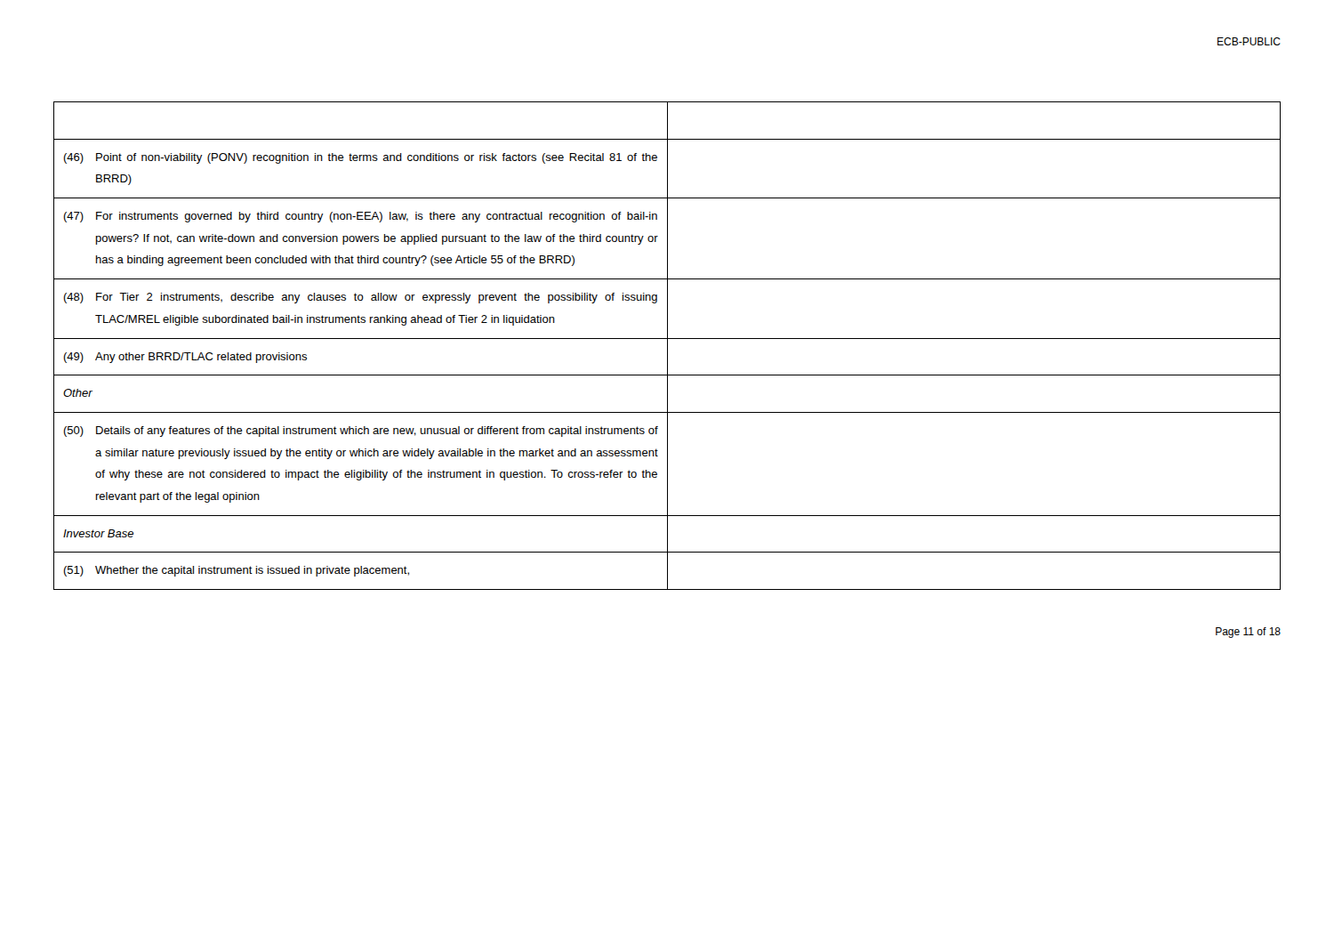ECB-PUBLIC
| (46) Point of non-viability (PONV) recognition in the terms and conditions or risk factors (see Recital 81 of the BRRD) | |
| (47) For instruments governed by third country (non-EEA) law, is there any contractual recognition of bail-in powers? If not, can write-down and conversion powers be applied pursuant to the law of the third country or has a binding agreement been concluded with that third country? (see Article 55 of the BRRD) | |
| (48) For Tier 2 instruments, describe any clauses to allow or expressly prevent the possibility of issuing TLAC/MREL eligible subordinated bail-in instruments ranking ahead of Tier 2 in liquidation | |
| (49) Any other BRRD/TLAC related provisions | |
| Other | |
| (50) Details of any features of the capital instrument which are new, unusual or different from capital instruments of a similar nature previously issued by the entity or which are widely available in the market and an assessment of why these are not considered to impact the eligibility of the instrument in question. To cross-refer to the relevant part of the legal opinion | |
| Investor Base | |
| (51) Whether the capital instrument is issued in private placement, | |
Page 11 of 18